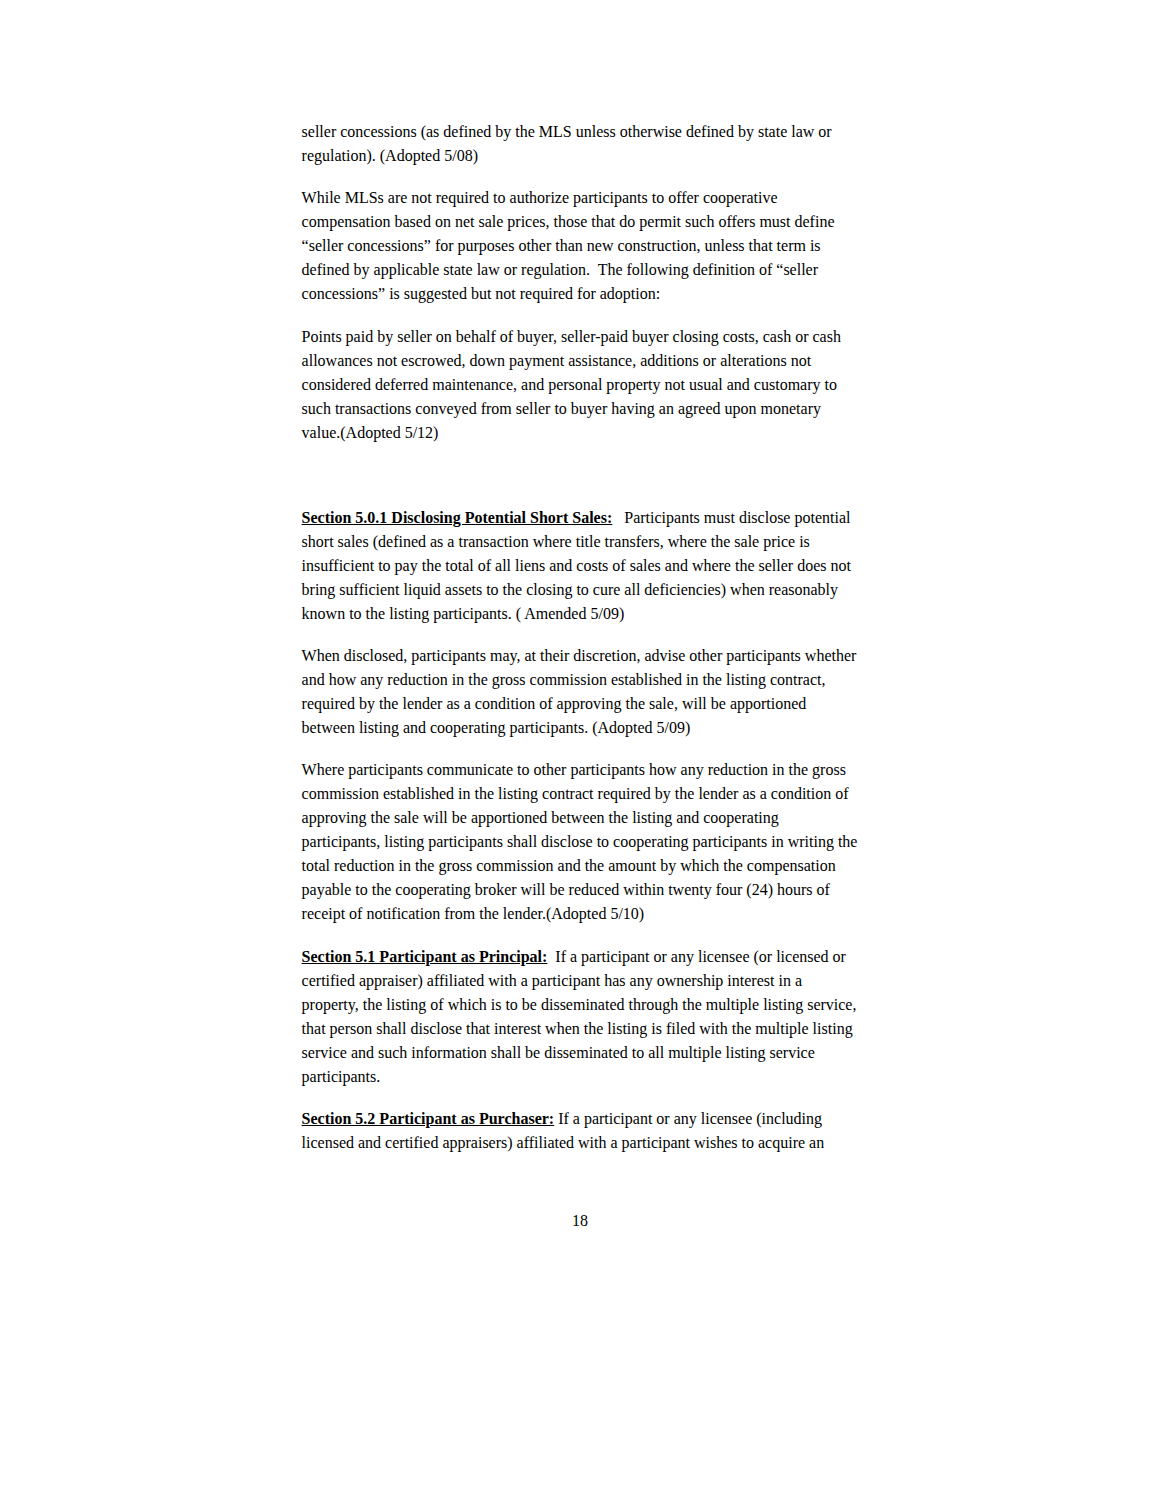seller concessions (as defined by the MLS unless otherwise defined by state law or regulation). (Adopted 5/08)
While MLSs are not required to authorize participants to offer cooperative compensation based on net sale prices, those that do permit such offers must define “seller concessions” for purposes other than new construction, unless that term is defined by applicable state law or regulation. The following definition of “seller concessions” is suggested but not required for adoption:
Points paid by seller on behalf of buyer, seller-paid buyer closing costs, cash or cash allowances not escrowed, down payment assistance, additions or alterations not considered deferred maintenance, and personal property not usual and customary to such transactions conveyed from seller to buyer having an agreed upon monetary value.(Adopted 5/12)
Section 5.0.1 Disclosing Potential Short Sales: Participants must disclose potential short sales (defined as a transaction where title transfers, where the sale price is insufficient to pay the total of all liens and costs of sales and where the seller does not bring sufficient liquid assets to the closing to cure all deficiencies) when reasonably known to the listing participants. ( Amended 5/09)
When disclosed, participants may, at their discretion, advise other participants whether and how any reduction in the gross commission established in the listing contract, required by the lender as a condition of approving the sale, will be apportioned between listing and cooperating participants. (Adopted 5/09)
Where participants communicate to other participants how any reduction in the gross commission established in the listing contract required by the lender as a condition of approving the sale will be apportioned between the listing and cooperating participants, listing participants shall disclose to cooperating participants in writing the total reduction in the gross commission and the amount by which the compensation payable to the cooperating broker will be reduced within twenty four (24) hours of receipt of notification from the lender.(Adopted 5/10)
Section 5.1 Participant as Principal: If a participant or any licensee (or licensed or certified appraiser) affiliated with a participant has any ownership interest in a property, the listing of which is to be disseminated through the multiple listing service, that person shall disclose that interest when the listing is filed with the multiple listing service and such information shall be disseminated to all multiple listing service participants.
Section 5.2 Participant as Purchaser: If a participant or any licensee (including licensed and certified appraisers) affiliated with a participant wishes to acquire an
18